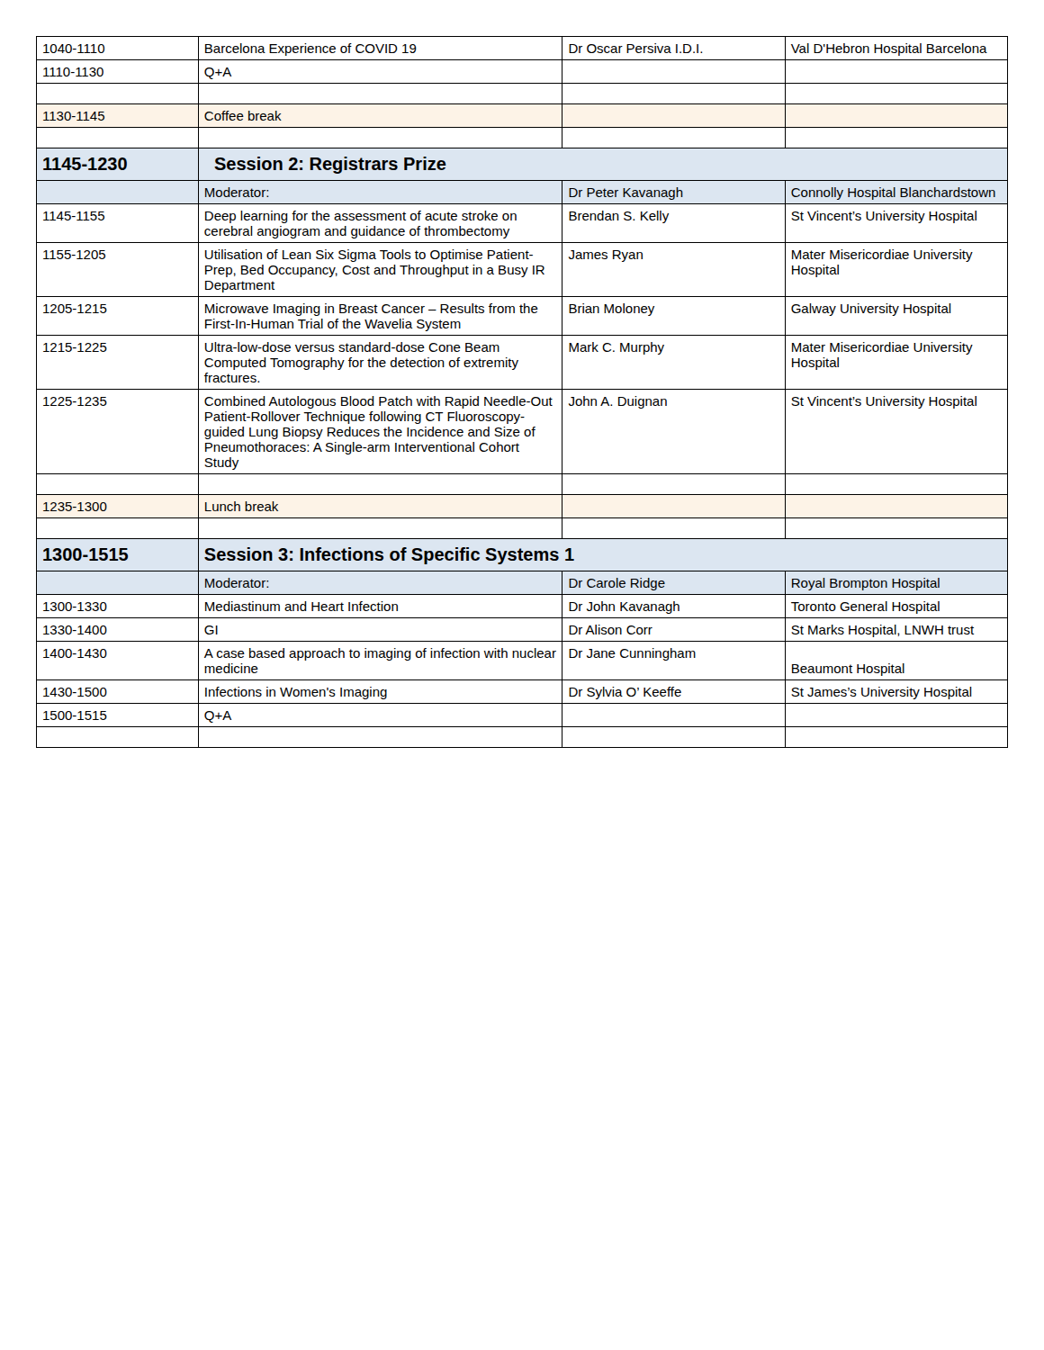| 1040-1110 | Barcelona Experience of COVID 19 | Dr Oscar Persiva I.D.I. | Val D'Hebron Hospital Barcelona |
| 1110-1130 | Q+A | | |
| 1130-1145 | Coffee break | | |
| 1145-1230 | Session 2: Registrars Prize |
| | Moderator: | Dr Peter Kavanagh | Connolly Hospital Blanchardstown |
| 1145-1155 | Deep learning for the assessment of acute stroke on cerebral angiogram and guidance of thrombectomy | Brendan S. Kelly | St Vincent’s University Hospital |
| 1155-1205 | Utilisation of Lean Six Sigma Tools to Optimise Patient-Prep, Bed Occupancy, Cost and Throughput in a Busy IR Department | James Ryan | Mater Misericordiae University Hospital |
| 1205-1215 | Microwave Imaging in Breast Cancer – Results from the First-In-Human Trial of the Wavelia System | Brian Moloney | Galway University Hospital |
| 1215-1225 | Ultra-low-dose versus standard-dose Cone Beam Computed Tomography for the detection of extremity fractures. | Mark C. Murphy | Mater Misericordiae University Hospital |
| 1225-1235 | Combined Autologous Blood Patch with Rapid Needle-Out Patient-Rollover Technique following CT Fluoroscopy-guided Lung Biopsy Reduces the Incidence and Size of Pneumothoraces: A Single-arm Interventional Cohort Study | John A. Duignan | St Vincent’s University Hospital |
| 1235-1300 | Lunch break | | |
| 1300-1515 | Session 3: Infections of Specific Systems 1 |
| | Moderator: | Dr Carole Ridge | Royal Brompton Hospital |
| 1300-1330 | Mediastinum and Heart Infection | Dr John Kavanagh | Toronto General Hospital |
| 1330-1400 | GI | Dr Alison Corr | St Marks Hospital, LNWH trust |
| 1400-1430 | A case based approach to imaging of infection with nuclear medicine | Dr Jane Cunningham | Beaumont Hospital |
| 1430-1500 | Infections in Women's Imaging | Dr Sylvia O’ Keeffe | St James’s University Hospital |
| 1500-1515 | Q+A | | |